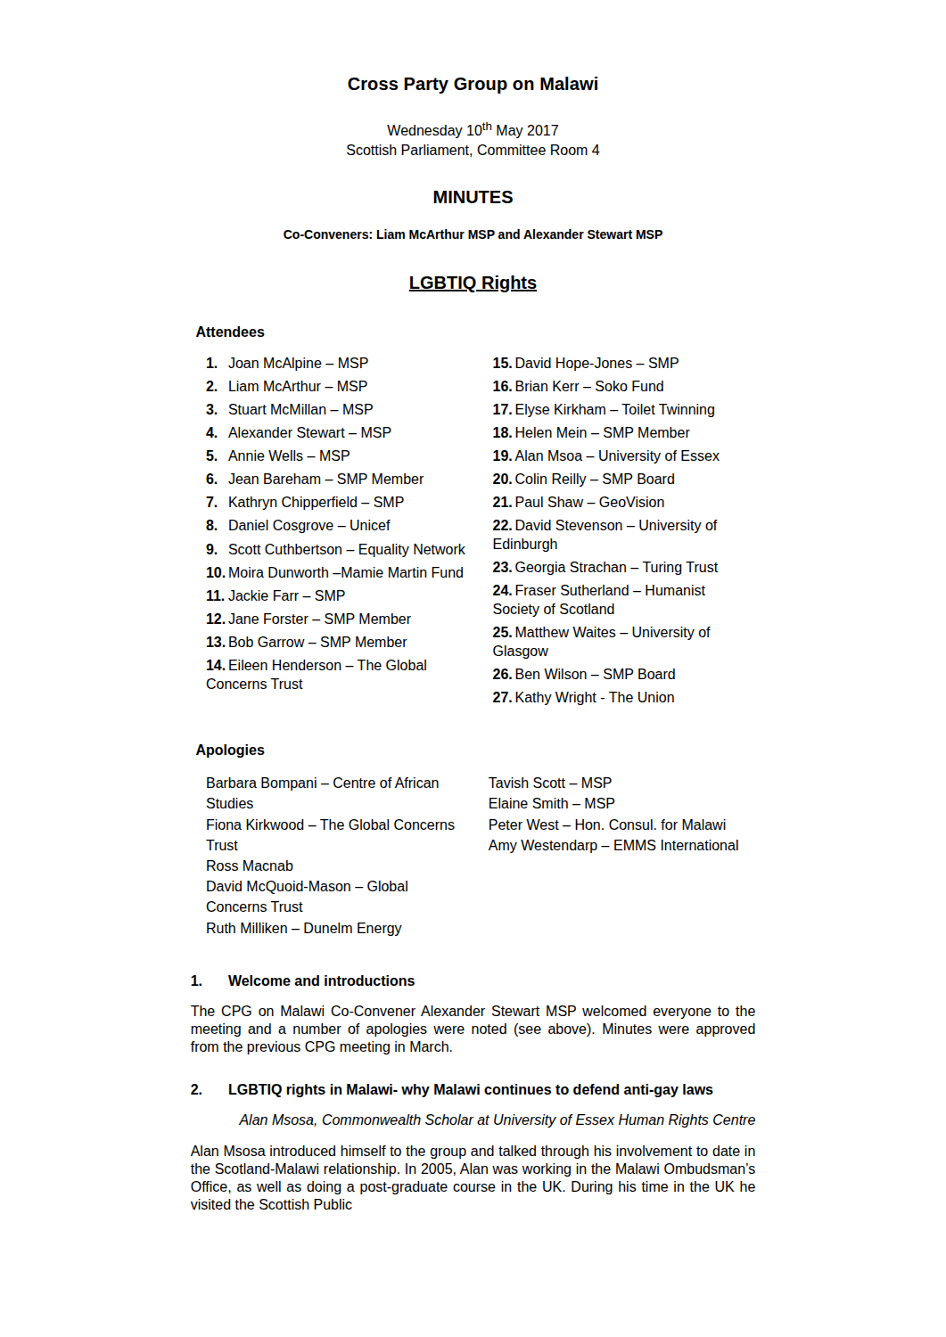Cross Party Group on Malawi
Wednesday 10th May 2017
Scottish Parliament, Committee Room 4
MINUTES
Co-Conveners: Liam McArthur MSP and Alexander Stewart MSP
LGBTIQ Rights
Attendees
1. Joan McAlpine – MSP
2. Liam McArthur – MSP
3. Stuart McMillan – MSP
4. Alexander Stewart – MSP
5. Annie Wells – MSP
6. Jean Bareham – SMP Member
7. Kathryn Chipperfield – SMP
8. Daniel Cosgrove – Unicef
9. Scott Cuthbertson – Equality Network
10. Moira Dunworth –Mamie Martin Fund
11. Jackie Farr – SMP
12. Jane Forster – SMP Member
13. Bob Garrow – SMP Member
14. Eileen Henderson – The Global Concerns Trust
15. David Hope-Jones – SMP
16. Brian Kerr – Soko Fund
17. Elyse Kirkham – Toilet Twinning
18. Helen Mein – SMP Member
19. Alan Msoa – University of Essex
20. Colin Reilly – SMP Board
21. Paul Shaw – GeoVision
22. David Stevenson – University of Edinburgh
23. Georgia Strachan – Turing Trust
24. Fraser Sutherland – Humanist Society of Scotland
25. Matthew Waites – University of Glasgow
26. Ben Wilson – SMP Board
27. Kathy Wright - The Union
Apologies
Barbara Bompani – Centre of African Studies
Fiona Kirkwood – The Global Concerns Trust
Ross Macnab
David McQuoid-Mason – Global Concerns Trust
Ruth Milliken – Dunelm Energy
Tavish Scott – MSP
Elaine Smith – MSP
Peter West – Hon. Consul. for Malawi
Amy Westendarp – EMMS International
1. Welcome and introductions
The CPG on Malawi Co-Convener Alexander Stewart MSP welcomed everyone to the meeting and a number of apologies were noted (see above). Minutes were approved from the previous CPG meeting in March.
2. LGBTIQ rights in Malawi- why Malawi continues to defend anti-gay laws
Alan Msosa, Commonwealth Scholar at University of Essex Human Rights Centre
Alan Msosa introduced himself to the group and talked through his involvement to date in the Scotland-Malawi relationship. In 2005, Alan was working in the Malawi Ombudsman’s Office, as well as doing a post-graduate course in the UK. During his time in the UK he visited the Scottish Public